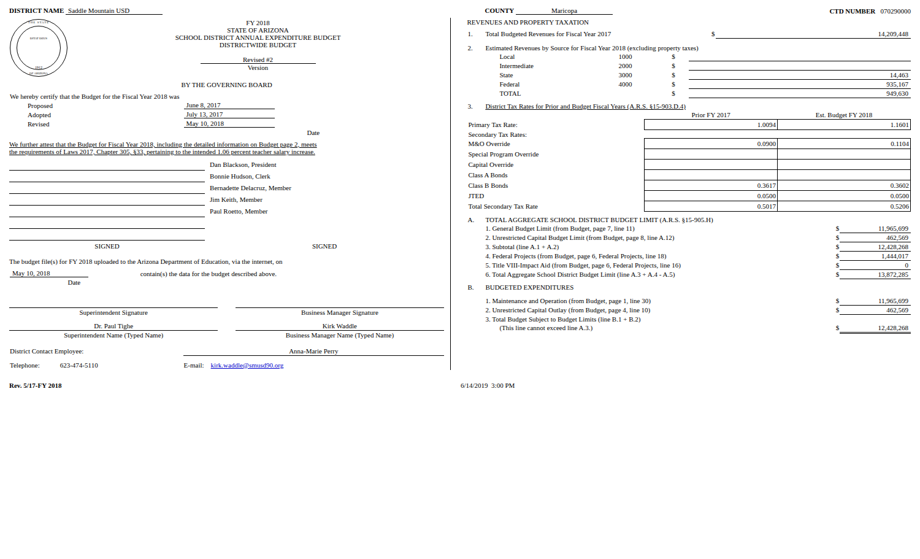| DISTRICT NAME Saddle Mountain USD | COUNTY Maricopa | CTD NUMBER 070290000 |
| / THE STATE DITAT DEUS 1912 OF ARIZONA / FY 2018 STATE OF ARIZONA SCHOOL DISTRICT ANNUAL EXPENDITURE BUDGET DISTRICTWIDE BUDGET Revised #2 Version / BY THE GOVERNING BOARD / We hereby certify that the Budget for the Fiscal Year 2018 was / / Proposed / June 8, 2017 / / Adopted / July 13, 2017 / / Revised / May 10, 2018 / / / Date / We further attest that the Budget for Fiscal Year 2018, including the detailed information on Budget page 2, meets the requirements of Laws 2017, Chapter 305, §33, pertaining to the intended 1.06 percent teacher salary increase. / / Dan Blackson, President / / / Bonnie Hudson, Clerk / / / Bernadette Delacruz, Member / / / Jim Keith, Member / / / Paul Roetto, Member / / SIGNED / SIGNED / The budget file(s) for FY 2018 uploaded to the Arizona Department of Education, via the internet, on / May 10, 2018 / contain(s) the data for the budget described above. / / Date / / / Superintendent Signature / / Business Manager Signature / / Dr. Paul Tighe / / Kirk Waddle / / Superintendent Name (Typed Name) / / Business Manager Name (Typed Name) / / District Contact Employee: / Anna-Marie Perry / / Telephone: 623-474-5110 / E-mail: kirk.waddle@smusd90.org / | | REVENUES AND PROPERTY TAXATION / 1. / Total Budgeted Revenues for Fiscal Year 2017 / $ / 14,209,448 / / 2. / Estimated Revenues by Source for Fiscal Year 2018 (excluding property taxes) / / / Local / 1000 / $ / / / / Intermediate / 2000 / $ / / / / State / 3000 / $ / 14,463 / / / Federal / 4000 / $ / 935,167 / / / TOTAL / / $ / 949,630 / / 3. / District Tax Rates for Prior and Budget Fiscal Years (A.R.S. §15-903.D.4) / / / Prior FY 2017 / Est. Budget FY 2018 / / Primary Tax Rate: / 1.0094 / 1.1601 / / Secondary Tax Rates: / / / / M&O Override / 0.0900 / 0.1104 / / Special Program Override / / / / Capital Override / / / / Class A Bonds / / / / Class B Bonds / 0.3617 / 0.3602 / / JTED / 0.0500 / 0.0500 / / Total Secondary Tax Rate / 0.5017 / 0.5206 / / A. / TOTAL AGGREGATE SCHOOL DISTRICT BUDGET LIMIT (A.R.S. §15-905.H) / / / 1. General Budget Limit (from Budget, page 7, line 11) / $ / 11,965,699 / / / 2. Unrestricted Capital Budget Limit (from Budget, page 8, line A.12) / $ / 462,569 / / / 3. Subtotal (line A.1 + A.2) / $ / 12,428,268 / / / 4. Federal Projects (from Budget, page 6, Federal Projects, line 18) / $ / 1,444,017 / / / 5. Title VIII-Impact Aid (from Budget, page 6, Federal Projects, line 16) / $ / 0 / / / 6. Total Aggregate School District Budget Limit (line A.3 + A.4 - A.5) / $ / 13,872,285 / / B. / BUDGETED EXPENDITURES / / / 1. Maintenance and Operation (from Budget, page 1, line 30) / $ / 11,965,699 / / / 2. Unrestricted Capital Outlay (from Budget, page 4, line 10) / $ / 462,569 / / / 3. Total Budget Subject to Budget Limits (line B.1 + B.2) / / / / / (This line cannot exceed line A.3.) / $ / 12,428,268 / |
| Rev. 5/17-FY 2018 | 6/14/2019 3:00 PM |